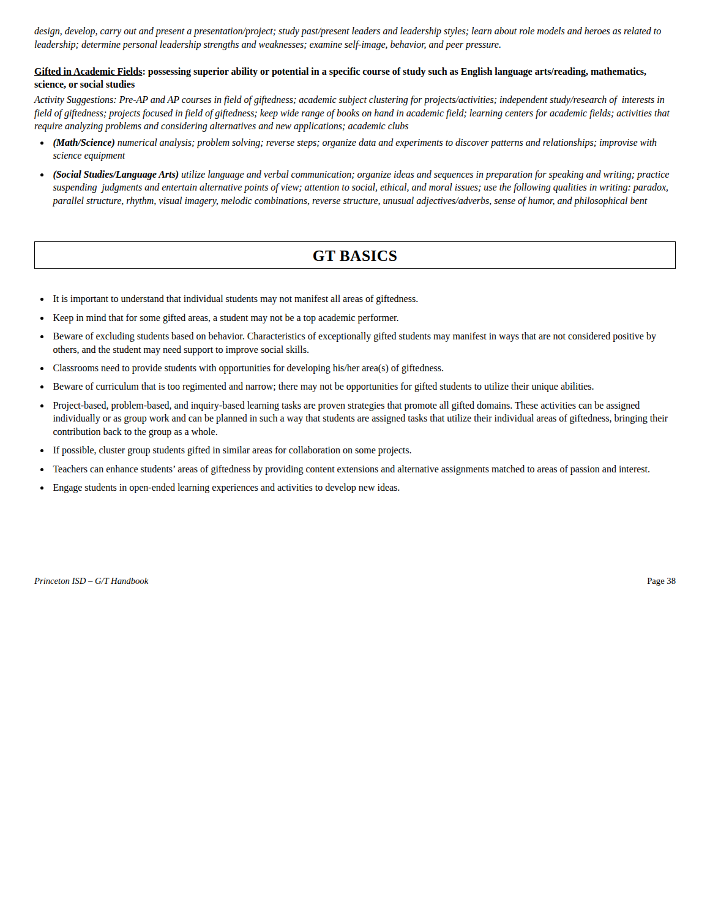design, develop, carry out and present a presentation/project; study past/present leaders and leadership styles; learn about role models and heroes as related to leadership; determine personal leadership strengths and weaknesses; examine self-image, behavior, and peer pressure.
Gifted in Academic Fields: possessing superior ability or potential in a specific course of study such as English language arts/reading, mathematics, science, or social studies
Activity Suggestions: Pre-AP and AP courses in field of giftedness; academic subject clustering for projects/activities; independent study/research of interests in field of giftedness; projects focused in field of giftedness; keep wide range of books on hand in academic field; learning centers for academic fields; activities that require analyzing problems and considering alternatives and new applications; academic clubs
(Math/Science) numerical analysis; problem solving; reverse steps; organize data and experiments to discover patterns and relationships; improvise with science equipment
(Social Studies/Language Arts) utilize language and verbal communication; organize ideas and sequences in preparation for speaking and writing; practice suspending judgments and entertain alternative points of view; attention to social, ethical, and moral issues; use the following qualities in writing: paradox, parallel structure, rhythm, visual imagery, melodic combinations, reverse structure, unusual adjectives/adverbs, sense of humor, and philosophical bent
GT BASICS
It is important to understand that individual students may not manifest all areas of giftedness.
Keep in mind that for some gifted areas, a student may not be a top academic performer.
Beware of excluding students based on behavior. Characteristics of exceptionally gifted students may manifest in ways that are not considered positive by others, and the student may need support to improve social skills.
Classrooms need to provide students with opportunities for developing his/her area(s) of giftedness.
Beware of curriculum that is too regimented and narrow; there may not be opportunities for gifted students to utilize their unique abilities.
Project-based, problem-based, and inquiry-based learning tasks are proven strategies that promote all gifted domains. These activities can be assigned individually or as group work and can be planned in such a way that students are assigned tasks that utilize their individual areas of giftedness, bringing their contribution back to the group as a whole.
If possible, cluster group students gifted in similar areas for collaboration on some projects.
Teachers can enhance students’ areas of giftedness by providing content extensions and alternative assignments matched to areas of passion and interest.
Engage students in open-ended learning experiences and activities to develop new ideas.
Princeton ISD – G/T Handbook Page 38